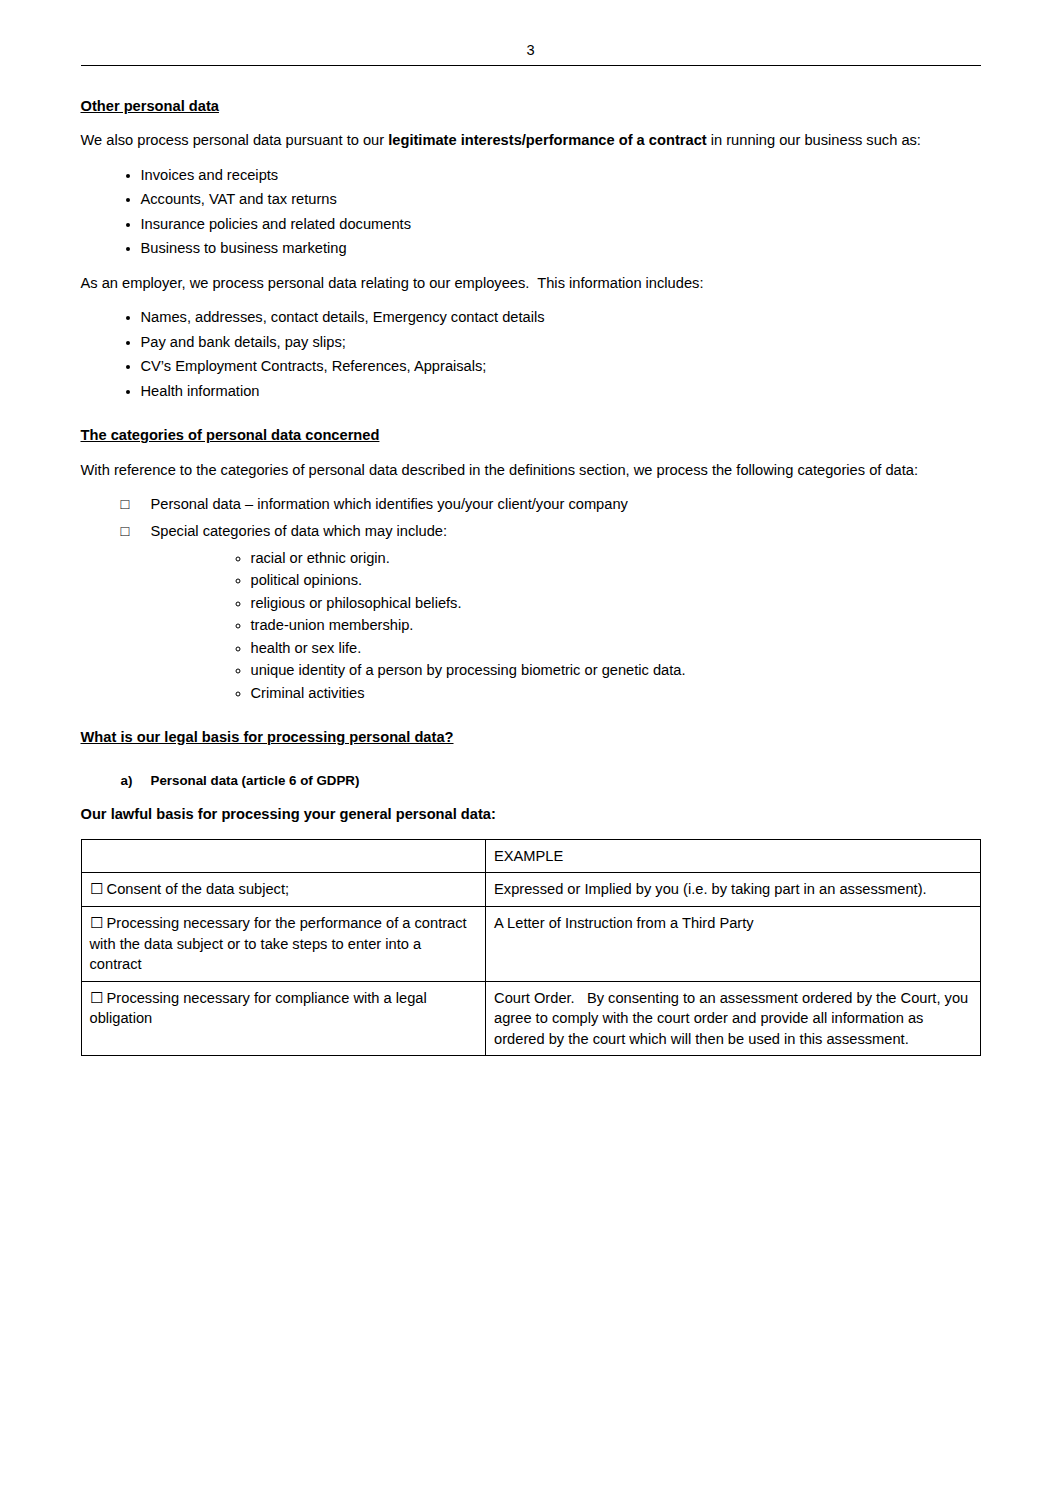3
Other personal data
We also process personal data pursuant to our legitimate interests/performance of a contract in running our business such as:
Invoices and receipts
Accounts, VAT and tax returns
Insurance policies and related documents
Business to business marketing
As an employer, we process personal data relating to our employees. This information includes:
Names, addresses, contact details, Emergency contact details
Pay and bank details, pay slips;
CV’s Employment Contracts, References, Appraisals;
Health information
The categories of personal data concerned
With reference to the categories of personal data described in the definitions section, we process the following categories of data:
Personal data – information which identifies you/your client/your company
Special categories of data which may include:
racial or ethnic origin.
political opinions.
religious or philosophical beliefs.
trade-union membership.
health or sex life.
unique identity of a person by processing biometric or genetic data.
Criminal activities
What is our legal basis for processing personal data?
a) Personal data (article 6 of GDPR)
Our lawful basis for processing your general personal data:
| | EXAMPLE |
| ☐ Consent of the data subject; | Expressed or Implied by you (i.e. by taking part in an assessment). |
| ☐ Processing necessary for the performance of a contract with the data subject or to take steps to enter into a contract | A Letter of Instruction from a Third Party |
| ☐ Processing necessary for compliance with a legal obligation | Court Order. By consenting to an assessment ordered by the Court, you agree to comply with the court order and provide all information as ordered by the court which will then be used in this assessment. |